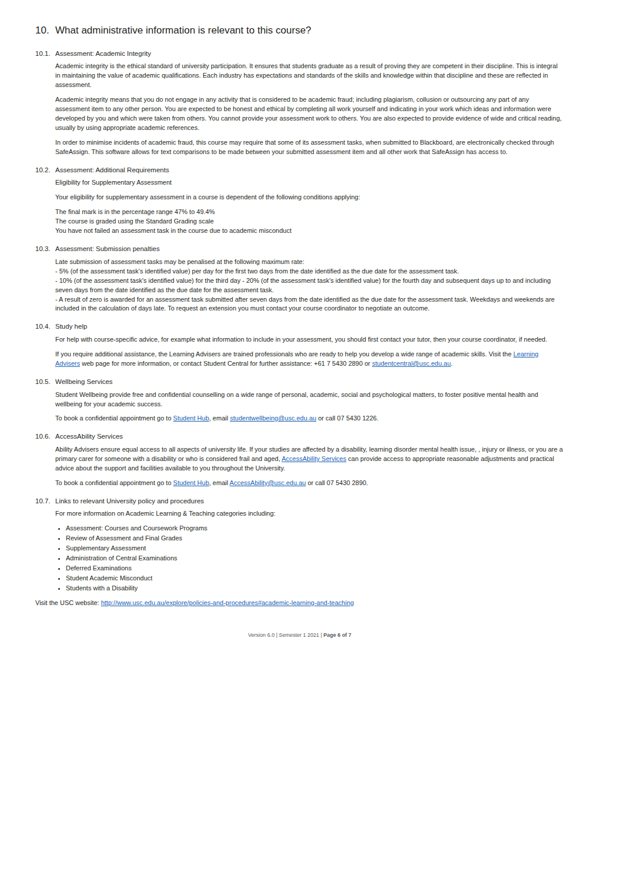10. What administrative information is relevant to this course?
10.1. Assessment: Academic Integrity
Academic integrity is the ethical standard of university participation. It ensures that students graduate as a result of proving they are competent in their discipline. This is integral in maintaining the value of academic qualifications. Each industry has expectations and standards of the skills and knowledge within that discipline and these are reflected in assessment.
Academic integrity means that you do not engage in any activity that is considered to be academic fraud; including plagiarism, collusion or outsourcing any part of any assessment item to any other person. You are expected to be honest and ethical by completing all work yourself and indicating in your work which ideas and information were developed by you and which were taken from others. You cannot provide your assessment work to others. You are also expected to provide evidence of wide and critical reading, usually by using appropriate academic references.
In order to minimise incidents of academic fraud, this course may require that some of its assessment tasks, when submitted to Blackboard, are electronically checked through SafeAssign. This software allows for text comparisons to be made between your submitted assessment item and all other work that SafeAssign has access to.
10.2. Assessment: Additional Requirements
Eligibility for Supplementary Assessment
Your eligibility for supplementary assessment in a course is dependent of the following conditions applying:
The final mark is in the percentage range 47% to 49.4%
The course is graded using the Standard Grading scale
You have not failed an assessment task in the course due to academic misconduct
10.3. Assessment: Submission penalties
Late submission of assessment tasks may be penalised at the following maximum rate:
- 5% (of the assessment task's identified value) per day for the first two days from the date identified as the due date for the assessment task.
- 10% (of the assessment task's identified value) for the third day - 20% (of the assessment task's identified value) for the fourth day and subsequent days up to and including seven days from the date identified as the due date for the assessment task.
- A result of zero is awarded for an assessment task submitted after seven days from the date identified as the due date for the assessment task. Weekdays and weekends are included in the calculation of days late. To request an extension you must contact your course coordinator to negotiate an outcome.
10.4. Study help
For help with course-specific advice, for example what information to include in your assessment, you should first contact your tutor, then your course coordinator, if needed.
If you require additional assistance, the Learning Advisers are trained professionals who are ready to help you develop a wide range of academic skills. Visit the Learning Advisers web page for more information, or contact Student Central for further assistance: +61 7 5430 2890 or studentcentral@usc.edu.au.
10.5. Wellbeing Services
Student Wellbeing provide free and confidential counselling on a wide range of personal, academic, social and psychological matters, to foster positive mental health and wellbeing for your academic success.
To book a confidential appointment go to Student Hub, email studentwellbeing@usc.edu.au or call 07 5430 1226.
10.6. AccessAbility Services
Ability Advisers ensure equal access to all aspects of university life. If your studies are affected by a disability, learning disorder mental health issue, , injury or illness, or you are a primary carer for someone with a disability or who is considered frail and aged, AccessAbility Services can provide access to appropriate reasonable adjustments and practical advice about the support and facilities available to you throughout the University.
To book a confidential appointment go to Student Hub, email AccessAbility@usc.edu.au or call 07 5430 2890.
10.7. Links to relevant University policy and procedures
For more information on Academic Learning & Teaching categories including:
Assessment: Courses and Coursework Programs
Review of Assessment and Final Grades
Supplementary Assessment
Administration of Central Examinations
Deferred Examinations
Student Academic Misconduct
Students with a Disability
Visit the USC website: http://www.usc.edu.au/explore/policies-and-procedures#academic-learning-and-teaching
Version 6.0 | Semester 1 2021 | Page 6 of 7